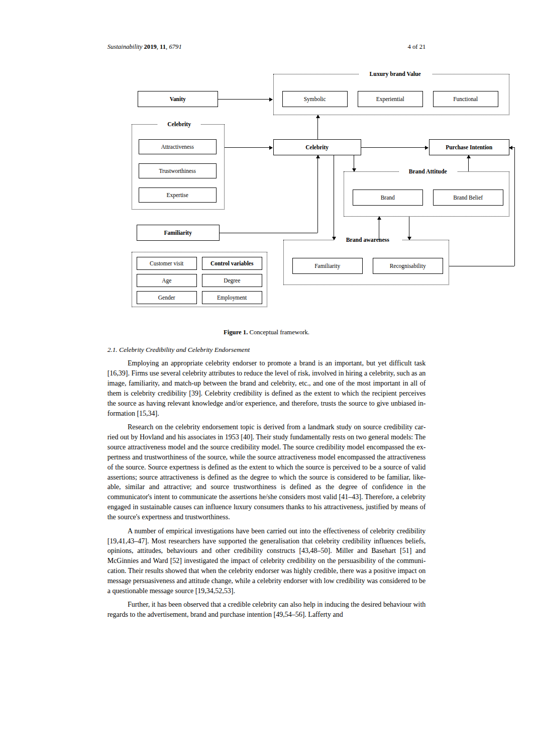Sustainability 2019, 11, 6791
4 of 21
Luxury brand Value
Symbolic
Experiential
Functional
Vanity
Celebrity
Attractiveness
Trustworthiness
Expertise
Celebrity
Purchase Intention
Brand Attitude
Brand
Brand Belief
Familiarity
Brand awareness
Familiarity
Recognisability
Customer visit
Control variables
Age
Degree
Gender
Employment
Figure 1. Conceptual framework.
2.1. Celebrity Credibility and Celebrity Endorsement
Employing an appropriate celebrity endorser to promote a brand is an important, but yet difficult task [16,39]. Firms use several celebrity attributes to reduce the level of risk, involved in hiring a celebrity, such as an image, familiarity, and match-up between the brand and celebrity, etc., and one of the most important in all of them is celebrity credibility [39]. Celebrity credibility is defined as the extent to which the recipient perceives the source as having relevant knowledge and/or experience, and therefore, trusts the source to give unbiased information [15,34].
Research on the celebrity endorsement topic is derived from a landmark study on source credibility carried out by Hovland and his associates in 1953 [40]. Their study fundamentally rests on two general models: The source attractiveness model and the source credibility model. The source credibility model encompassed the expertness and trustworthiness of the source, while the source attractiveness model encompassed the attractiveness of the source. Source expertness is defined as the extent to which the source is perceived to be a source of valid assertions; source attractiveness is defined as the degree to which the source is considered to be familiar, likeable, similar and attractive; and source trustworthiness is defined as the degree of confidence in the communicator's intent to communicate the assertions he/she considers most valid [41–43]. Therefore, a celebrity engaged in sustainable causes can influence luxury consumers thanks to his attractiveness, justified by means of the source's expertness and trustworthiness.
A number of empirical investigations have been carried out into the effectiveness of celebrity credibility [19,41,43–47]. Most researchers have supported the generalisation that celebrity credibility influences beliefs, opinions, attitudes, behaviours and other credibility constructs [43,48–50]. Miller and Basehart [51] and McGinnies and Ward [52] investigated the impact of celebrity credibility on the persuasibility of the communication. Their results showed that when the celebrity endorser was highly credible, there was a positive impact on message persuasiveness and attitude change, while a celebrity endorser with low credibility was considered to be a questionable message source [19,34,52,53].
Further, it has been observed that a credible celebrity can also help in inducing the desired behaviour with regards to the advertisement, brand and purchase intention [49,54–56]. Lafferty and